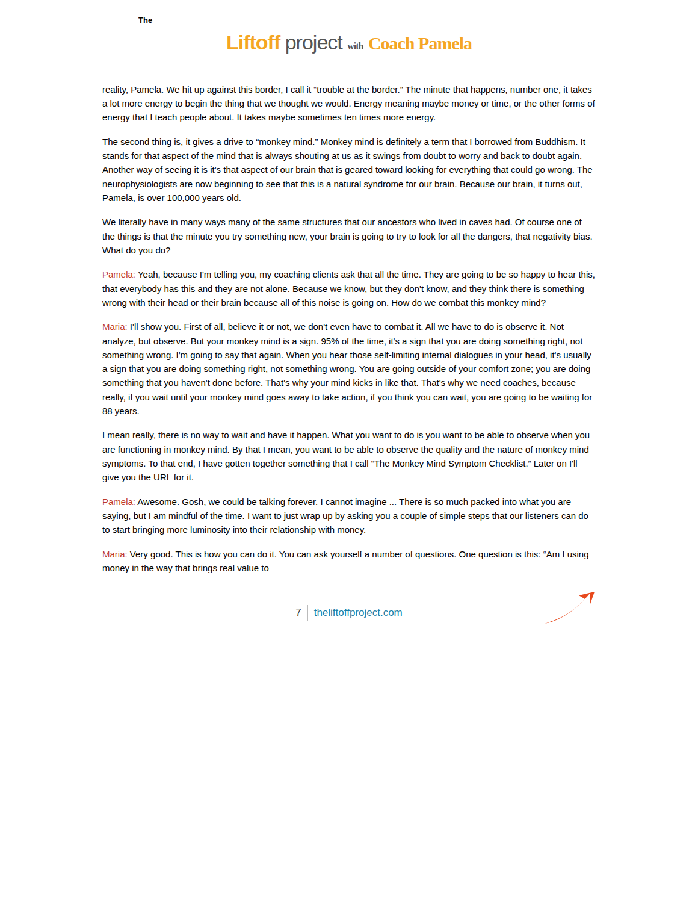The Lift off project with Coach Pamela
reality, Pamela. We hit up against this border, I call it “trouble at the border.” The minute that happens, number one, it takes a lot more energy to begin the thing that we thought we would. Energy meaning maybe money or time, or the other forms of energy that I teach people about. It takes maybe sometimes ten times more energy.
The second thing is, it gives a drive to “monkey mind.” Monkey mind is definitely a term that I borrowed from Buddhism. It stands for that aspect of the mind that is always shouting at us as it swings from doubt to worry and back to doubt again. Another way of seeing it is it's that aspect of our brain that is geared toward looking for everything that could go wrong. The neurophysiologists are now beginning to see that this is a natural syndrome for our brain. Because our brain, it turns out, Pamela, is over 100,000 years old.
We literally have in many ways many of the same structures that our ancestors who lived in caves had. Of course one of the things is that the minute you try something new, your brain is going to try to look for all the dangers, that negativity bias. What do you do?
Pamela: Yeah, because I'm telling you, my coaching clients ask that all the time. They are going to be so happy to hear this, that everybody has this and they are not alone. Because we know, but they don't know, and they think there is something wrong with their head or their brain because all of this noise is going on. How do we combat this monkey mind?
Maria: I'll show you. First of all, believe it or not, we don't even have to combat it. All we have to do is observe it. Not analyze, but observe. But your monkey mind is a sign. 95% of the time, it's a sign that you are doing something right, not something wrong. I'm going to say that again. When you hear those self-limiting internal dialogues in your head, it's usually a sign that you are doing something right, not something wrong. You are going outside of your comfort zone; you are doing something that you haven't done before. That's why your mind kicks in like that. That's why we need coaches, because really, if you wait until your monkey mind goes away to take action, if you think you can wait, you are going to be waiting for 88 years.
I mean really, there is no way to wait and have it happen. What you want to do is you want to be able to observe when you are functioning in monkey mind. By that I mean, you want to be able to observe the quality and the nature of monkey mind symptoms. To that end, I have gotten together something that I call “The Monkey Mind Symptom Checklist.” Later on I'll give you the URL for it.
Pamela: Awesome. Gosh, we could be talking forever. I cannot imagine ... There is so much packed into what you are saying, but I am mindful of the time. I want to just wrap up by asking you a couple of simple steps that our listeners can do to start bringing more luminosity into their relationship with money.
Maria: Very good. This is how you can do it. You can ask yourself a number of questions. One question is this: “Am I using money in the way that brings real value to
7 the liftoff project.com